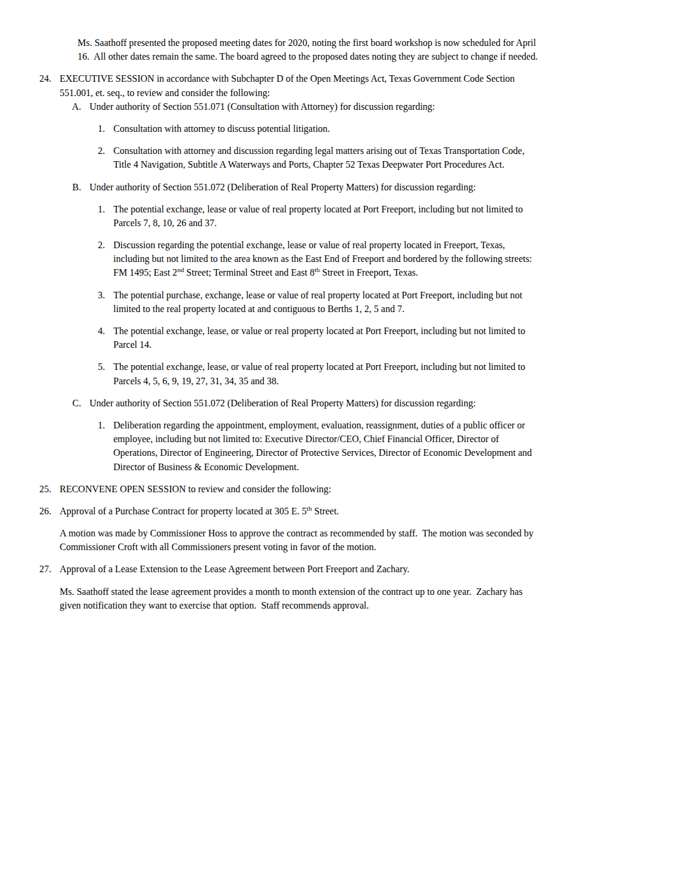Ms. Saathoff presented the proposed meeting dates for 2020, noting the first board workshop is now scheduled for April 16. All other dates remain the same. The board agreed to the proposed dates noting they are subject to change if needed.
EXECUTIVE SESSION in accordance with Subchapter D of the Open Meetings Act, Texas Government Code Section 551.001, et. seq., to review and consider the following:
Under authority of Section 551.071 (Consultation with Attorney) for discussion regarding:
Consultation with attorney to discuss potential litigation.
Consultation with attorney and discussion regarding legal matters arising out of Texas Transportation Code, Title 4 Navigation, Subtitle A Waterways and Ports, Chapter 52 Texas Deepwater Port Procedures Act.
Under authority of Section 551.072 (Deliberation of Real Property Matters) for discussion regarding:
The potential exchange, lease or value of real property located at Port Freeport, including but not limited to Parcels 7, 8, 10, 26 and 37.
Discussion regarding the potential exchange, lease or value of real property located in Freeport, Texas, including but not limited to the area known as the East End of Freeport and bordered by the following streets: FM 1495; East 2nd Street; Terminal Street and East 8th Street in Freeport, Texas.
The potential purchase, exchange, lease or value of real property located at Port Freeport, including but not limited to the real property located at and contiguous to Berths 1, 2, 5 and 7.
The potential exchange, lease, or value or real property located at Port Freeport, including but not limited to Parcel 14.
The potential exchange, lease, or value of real property located at Port Freeport, including but not limited to Parcels 4, 5, 6, 9, 19, 27, 31, 34, 35 and 38.
Under authority of Section 551.072 (Deliberation of Real Property Matters) for discussion regarding:
Deliberation regarding the appointment, employment, evaluation, reassignment, duties of a public officer or employee, including but not limited to: Executive Director/CEO, Chief Financial Officer, Director of Operations, Director of Engineering, Director of Protective Services, Director of Economic Development and Director of Business & Economic Development.
RECONVENE OPEN SESSION to review and consider the following:
Approval of a Purchase Contract for property located at 305 E. 5th Street.
A motion was made by Commissioner Hoss to approve the contract as recommended by staff. The motion was seconded by Commissioner Croft with all Commissioners present voting in favor of the motion.
Approval of a Lease Extension to the Lease Agreement between Port Freeport and Zachary.
Ms. Saathoff stated the lease agreement provides a month to month extension of the contract up to one year. Zachary has given notification they want to exercise that option. Staff recommends approval.